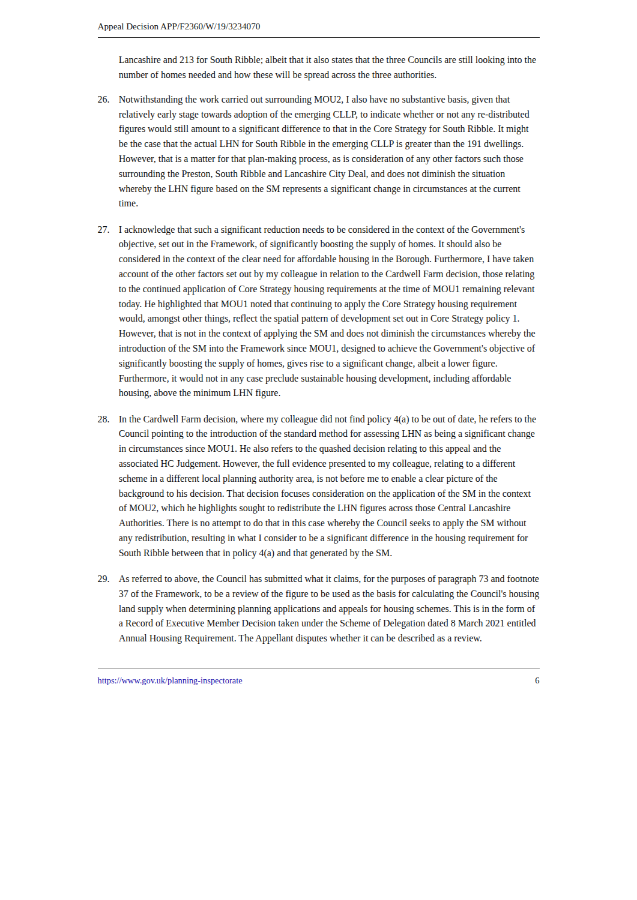Appeal Decision APP/F2360/W/19/3234070
Lancashire and 213 for South Ribble; albeit that it also states that the three Councils are still looking into the number of homes needed and how these will be spread across the three authorities.
26. Notwithstanding the work carried out surrounding MOU2, I also have no substantive basis, given that relatively early stage towards adoption of the emerging CLLP, to indicate whether or not any re-distributed figures would still amount to a significant difference to that in the Core Strategy for South Ribble. It might be the case that the actual LHN for South Ribble in the emerging CLLP is greater than the 191 dwellings. However, that is a matter for that plan-making process, as is consideration of any other factors such those surrounding the Preston, South Ribble and Lancashire City Deal, and does not diminish the situation whereby the LHN figure based on the SM represents a significant change in circumstances at the current time.
27. I acknowledge that such a significant reduction needs to be considered in the context of the Government's objective, set out in the Framework, of significantly boosting the supply of homes. It should also be considered in the context of the clear need for affordable housing in the Borough. Furthermore, I have taken account of the other factors set out by my colleague in relation to the Cardwell Farm decision, those relating to the continued application of Core Strategy housing requirements at the time of MOU1 remaining relevant today. He highlighted that MOU1 noted that continuing to apply the Core Strategy housing requirement would, amongst other things, reflect the spatial pattern of development set out in Core Strategy policy 1. However, that is not in the context of applying the SM and does not diminish the circumstances whereby the introduction of the SM into the Framework since MOU1, designed to achieve the Government's objective of significantly boosting the supply of homes, gives rise to a significant change, albeit a lower figure. Furthermore, it would not in any case preclude sustainable housing development, including affordable housing, above the minimum LHN figure.
28. In the Cardwell Farm decision, where my colleague did not find policy 4(a) to be out of date, he refers to the Council pointing to the introduction of the standard method for assessing LHN as being a significant change in circumstances since MOU1. He also refers to the quashed decision relating to this appeal and the associated HC Judgement. However, the full evidence presented to my colleague, relating to a different scheme in a different local planning authority area, is not before me to enable a clear picture of the background to his decision. That decision focuses consideration on the application of the SM in the context of MOU2, which he highlights sought to redistribute the LHN figures across those Central Lancashire Authorities. There is no attempt to do that in this case whereby the Council seeks to apply the SM without any redistribution, resulting in what I consider to be a significant difference in the housing requirement for South Ribble between that in policy 4(a) and that generated by the SM.
29. As referred to above, the Council has submitted what it claims, for the purposes of paragraph 73 and footnote 37 of the Framework, to be a review of the figure to be used as the basis for calculating the Council's housing land supply when determining planning applications and appeals for housing schemes. This is in the form of a Record of Executive Member Decision taken under the Scheme of Delegation dated 8 March 2021 entitled Annual Housing Requirement. The Appellant disputes whether it can be described as a review.
https://www.gov.uk/planning-inspectorate 6